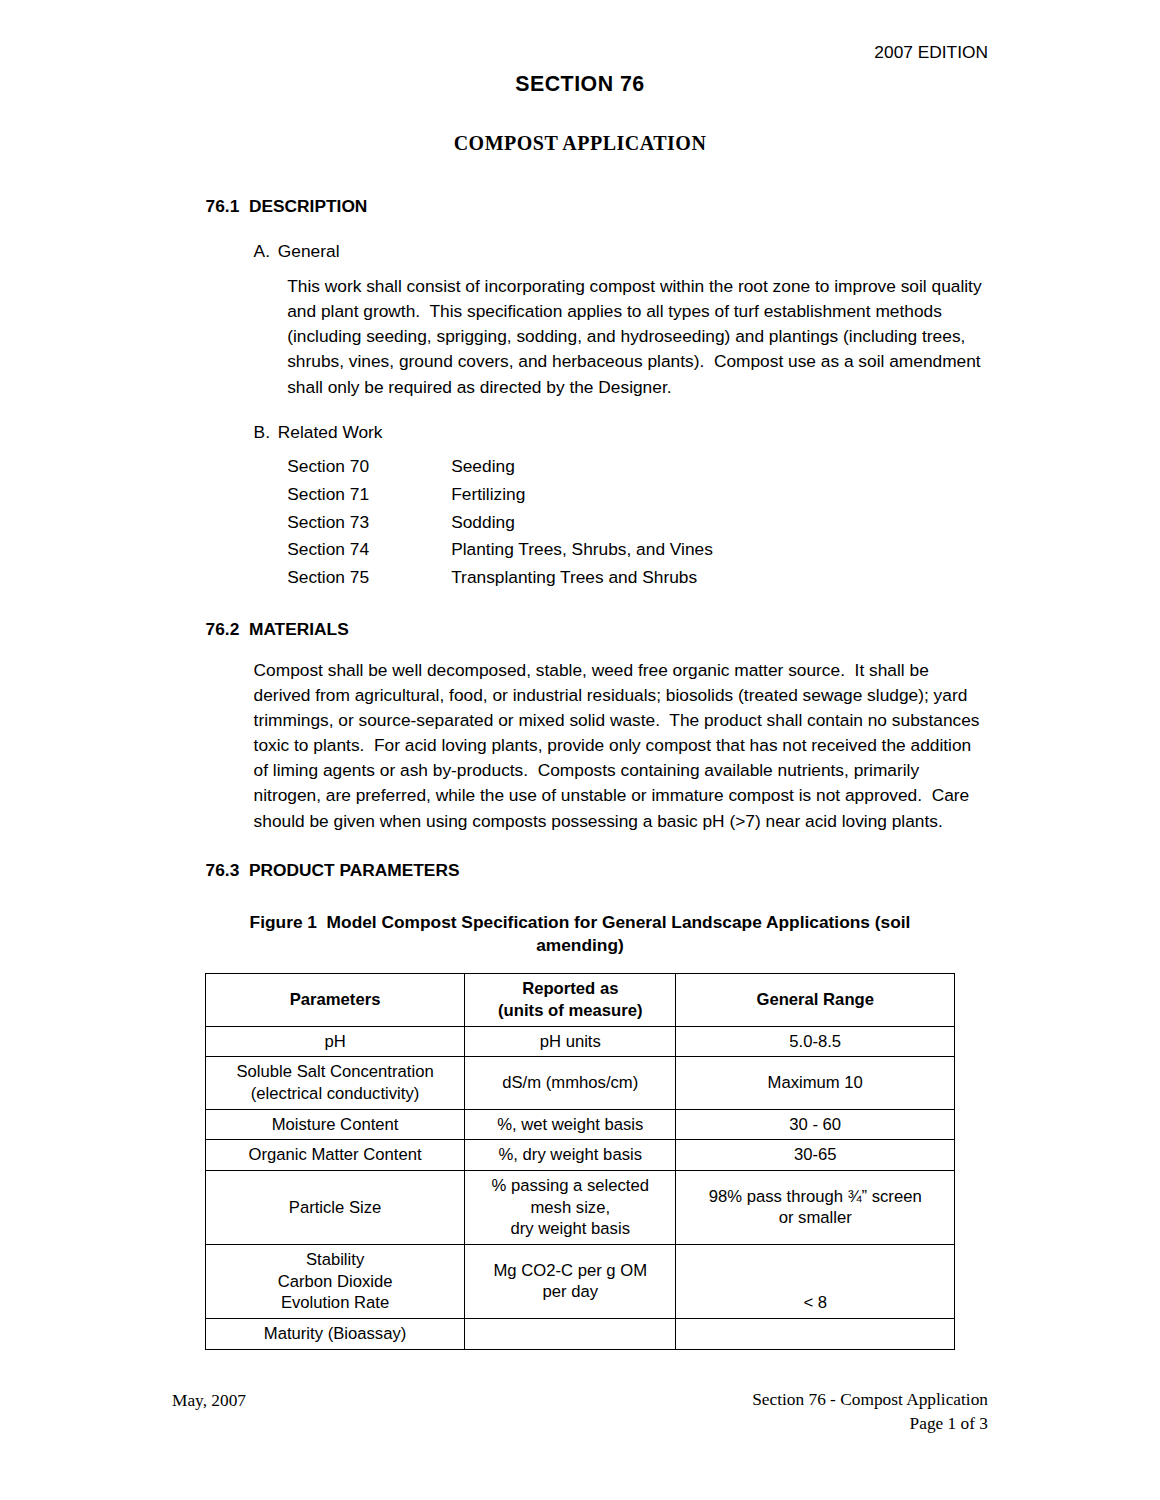2007 EDITION
SECTION 76
COMPOST APPLICATION
76.1 DESCRIPTION
A. General
This work shall consist of incorporating compost within the root zone to improve soil quality and plant growth. This specification applies to all types of turf establishment methods (including seeding, sprigging, sodding, and hydroseeding) and plantings (including trees, shrubs, vines, ground covers, and herbaceous plants). Compost use as a soil amendment shall only be required as directed by the Designer.
B. Related Work
| Section 70 | Seeding |
| Section 71 | Fertilizing |
| Section 73 | Sodding |
| Section 74 | Planting Trees, Shrubs, and Vines |
| Section 75 | Transplanting Trees and Shrubs |
76.2 MATERIALS
Compost shall be well decomposed, stable, weed free organic matter source. It shall be derived from agricultural, food, or industrial residuals; biosolids (treated sewage sludge); yard trimmings, or source-separated or mixed solid waste. The product shall contain no substances toxic to plants. For acid loving plants, provide only compost that has not received the addition of liming agents or ash by-products. Composts containing available nutrients, primarily nitrogen, are preferred, while the use of unstable or immature compost is not approved. Care should be given when using composts possessing a basic pH (>7) near acid loving plants.
76.3 PRODUCT PARAMETERS
Figure 1 Model Compost Specification for General Landscape Applications (soil amending)
| Parameters | Reported as (units of measure) | General Range |
| --- | --- | --- |
| pH | pH units | 5.0-8.5 |
| Soluble Salt Concentration (electrical conductivity) | dS/m (mmhos/cm) | Maximum 10 |
| Moisture Content | %, wet weight basis | 30 - 60 |
| Organic Matter Content | %, dry weight basis | 30-65 |
| Particle Size | % passing a selected mesh size, dry weight basis | 98% pass through ¾” screen or smaller |
| Stability Carbon Dioxide Evolution Rate | Mg CO2-C per g OM per day | < 8 |
| Maturity (Bioassay) | | |
May, 2007
Section 76 - Compost Application
Page 1 of 3